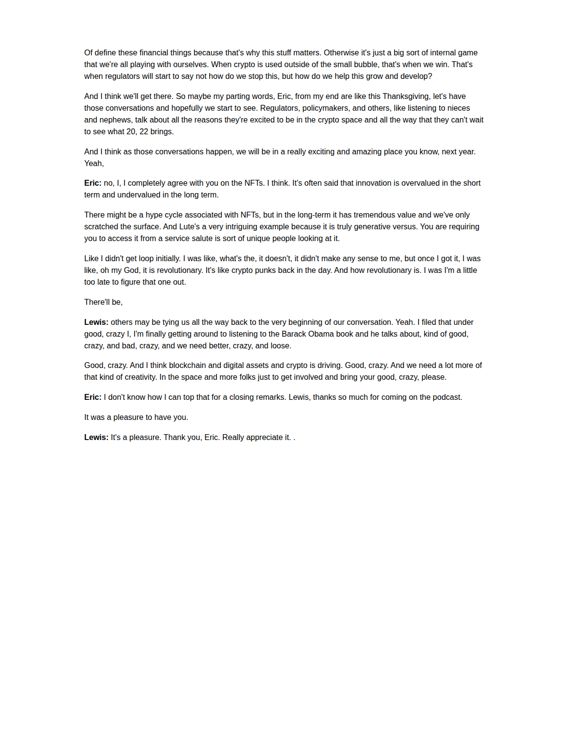Of define these financial things because that's why this stuff matters. Otherwise it's just a big sort of internal game that we're all playing with ourselves. When crypto is used outside of the small bubble, that's when we win. That's when regulators will start to say not how do we stop this, but how do we help this grow and develop?
And I think we'll get there. So maybe my parting words, Eric, from my end are like this Thanksgiving, let's have those conversations and hopefully we start to see. Regulators, policymakers, and others, like listening to nieces and nephews, talk about all the reasons they're excited to be in the crypto space and all the way that they can't wait to see what 20, 22 brings.
And I think as those conversations happen, we will be in a really exciting and amazing place you know, next year. Yeah,
Eric: no, I, I completely agree with you on the NFTs. I think. It's often said that innovation is overvalued in the short term and undervalued in the long term.
There might be a hype cycle associated with NFTs, but in the long-term it has tremendous value and we've only scratched the surface. And Lute's a very intriguing example because it is truly generative versus. You are requiring you to access it from a service salute is sort of unique people looking at it.
Like I didn't get loop initially. I was like, what's the, it doesn't, it didn't make any sense to me, but once I got it, I was like, oh my God, it is revolutionary. It's like crypto punks back in the day. And how revolutionary is. I was I'm a little too late to figure that one out.
There'll be,
Lewis: others may be tying us all the way back to the very beginning of our conversation. Yeah. I filed that under good, crazy I, I'm finally getting around to listening to the Barack Obama book and he talks about, kind of good, crazy, and bad, crazy, and we need better, crazy, and loose.
Good, crazy. And I think blockchain and digital assets and crypto is driving. Good, crazy. And we need a lot more of that kind of creativity. In the space and more folks just to get involved and bring your good, crazy, please.
Eric: I don't know how I can top that for a closing remarks. Lewis, thanks so much for coming on the podcast.
It was a pleasure to have you.
Lewis: It's a pleasure. Thank you, Eric. Really appreciate it. .